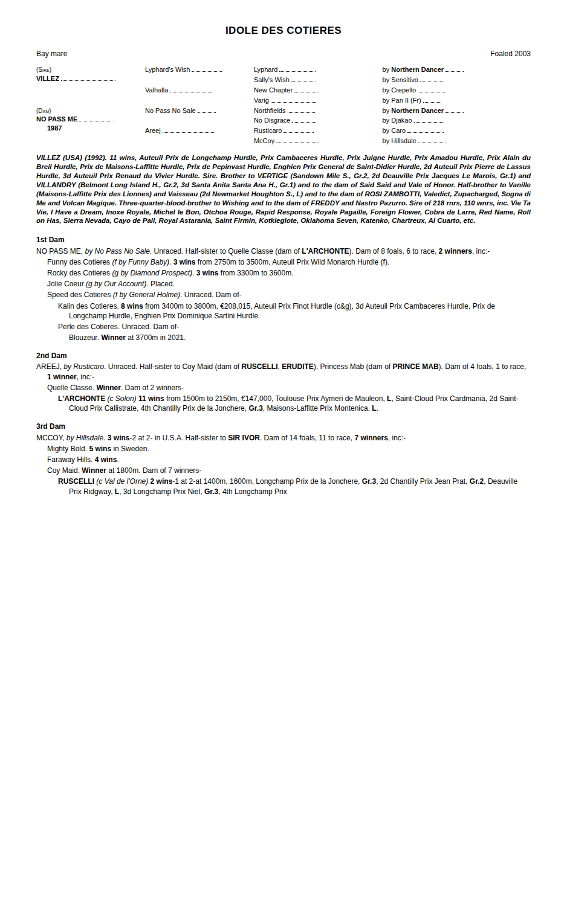IDOLE DES COTIERES
Bay mare Foaled 2003
| (Sire) VILLEZ | Lyphard's Wish | Lyphard | by Northern Dancer |
| Sally's Wish | by Sensitivo |
| Valhalla | New Chapter | by Crepello |
| Varig | by Pan II (Fr) |
| (Dam) NO PASS ME 1987 | No Pass No Sale | Northfields | by Northern Dancer |
| No Disgrace | by Djakao |
| Areej | Rusticaro | by Caro |
| McCoy | by Hillsdale |
VILLEZ (USA) (1992). 11 wins, Auteuil Prix de Longchamp Hurdle, Prix Cambaceres Hurdle, Prix Juigne Hurdle, Prix Amadou Hurdle, Prix Alain du Breil Hurdle, Prix de Maisons-Laffitte Hurdle, Prix de Pepinvast Hurdle, Enghien Prix General de Saint-Didier Hurdle, 2d Auteuil Prix Pierre de Lassus Hurdle, 3d Auteuil Prix Renaud du Vivier Hurdle. Sire. Brother to VERTIGE (Sandown Mile S., Gr.2, 2d Deauville Prix Jacques Le Marois, Gr.1) and VILLANDRY (Belmont Long Island H., Gr.2, 3d Santa Anita Santa Ana H., Gr.1) and to the dam of Said Said and Vale of Honor. Half-brother to Vanille (Maisons-Laffitte Prix des Lionnes) and Vaisseau (2d Newmarket Houghton S., L) and to the dam of ROSI ZAMBOTTI, Valedict, Zupacharged, Sogna di Me and Volcan Magique. Three-quarter-blood-brother to Wishing and to the dam of FREDDY and Nastro Pazurro. Sire of 218 rnrs, 110 wnrs, inc. Vie Ta Vie, I Have a Dream, Inoxe Royale, Michel le Bon, Otchoa Rouge, Rapid Response, Royale Pagaille, Foreign Flower, Cobra de Larre, Red Name, Roll on Has, Sierra Nevada, Cayo de Pail, Royal Astarania, Saint Firmin, Kotkieglote, Oklahoma Seven, Katenko, Chartreux, Al Cuarto, etc.
1st Dam
NO PASS ME, by No Pass No Sale. Unraced. Half-sister to Quelle Classe (dam of L'ARCHONTE). Dam of 8 foals, 6 to race, 2 winners, inc:-
Funny des Cotieres (f by Funny Baby). 3 wins from 2750m to 3500m, Auteuil Prix Wild Monarch Hurdle (f).
Rocky des Cotieres (g by Diamond Prospect). 3 wins from 3300m to 3600m.
Jolie Coeur (g by Our Account). Placed.
Speed des Cotieres (f by General Holme). Unraced. Dam of-
Kalin des Cotieres. 8 wins from 3400m to 3800m, €208,015, Auteuil Prix Finot Hurdle (c&g), 3d Auteuil Prix Cambaceres Hurdle, Prix de Longchamp Hurdle, Enghien Prix Dominique Sartini Hurdle.
Perle des Cotieres. Unraced. Dam of-
Blouzeur. Winner at 3700m in 2021.
2nd Dam
AREEJ, by Rusticaro. Unraced. Half-sister to Coy Maid (dam of RUSCELLI, ERUDITE), Princess Mab (dam of PRINCE MAB). Dam of 4 foals, 1 to race, 1 winner, inc:-
Quelle Classe. Winner. Dam of 2 winners-
L'ARCHONTE (c Solon) 11 wins from 1500m to 2150m, €147,000, Toulouse Prix Aymeri de Mauleon, L, Saint-Cloud Prix Cardmania, 2d Saint-Cloud Prix Callistrate, 4th Chantilly Prix de la Jonchere, Gr.3, Maisons-Laffitte Prix Montenica, L.
3rd Dam
MCCOY, by Hillsdale. 3 wins-2 at 2- in U.S.A. Half-sister to SIR IVOR. Dam of 14 foals, 11 to race, 7 winners, inc:-
Mighty Bold. 5 wins in Sweden.
Faraway Hills. 4 wins.
Coy Maid. Winner at 1800m. Dam of 7 winners-
RUSCELLI (c Val de l'Orne) 2 wins-1 at 2-at 1400m, 1600m, Longchamp Prix de la Jonchere, Gr.3, 2d Chantilly Prix Jean Prat, Gr.2, Deauville Prix Ridgway, L, 3d Longchamp Prix Niel, Gr.3, 4th Longchamp Prix